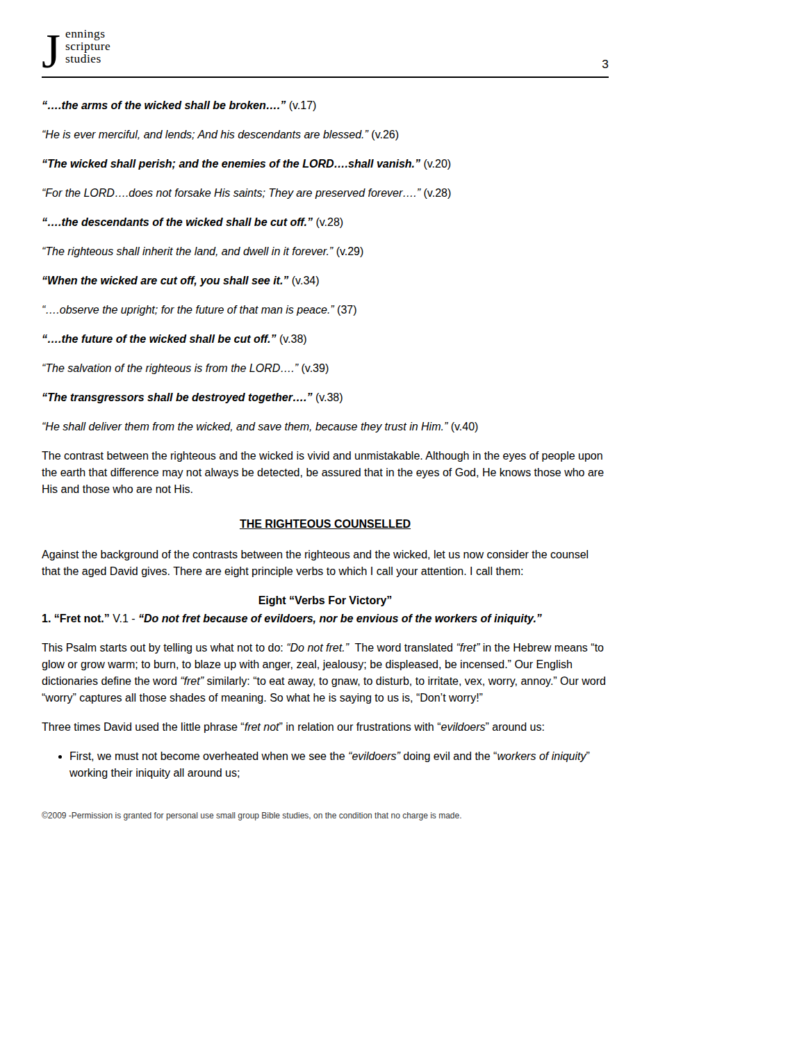J ennings scripture studies
3
“….the arms of the wicked shall be broken….” (v.17)
“He is ever merciful, and lends; And his descendants are blessed.” (v.26)
“The wicked shall perish; and the enemies of the LORD….shall vanish.” (v.20)
“For the LORD….does not forsake His saints; They are preserved forever….” (v.28)
“….the descendants of the wicked shall be cut off.” (v.28)
“The righteous shall inherit the land, and dwell in it forever.” (v.29)
“When the wicked are cut off, you shall see it.” (v.34)
“….observe the upright; for the future of that man is peace.” (37)
“….the future of the wicked shall be cut off.” (v.38)
“The salvation of the righteous is from the LORD….” (v.39)
“The transgressors shall be destroyed together….” (v.38)
“He shall deliver them from the wicked, and save them, because they trust in Him.” (v.40)
The contrast between the righteous and the wicked is vivid and unmistakable. Although in the eyes of people upon the earth that difference may not always be detected, be assured that in the eyes of God, He knows those who are His and those who are not His.
THE RIGHTEOUS COUNSELLED
Against the background of the contrasts between the righteous and the wicked, let us now consider the counsel that the aged David gives. There are eight principle verbs to which I call your attention. I call them:
Eight “Verbs For Victory”
1. “Fret not.” V.1 - “Do not fret because of evildoers, nor be envious of the workers of iniquity.”
This Psalm starts out by telling us what not to do: “Do not fret.” The word translated “fret” in the Hebrew means “to glow or grow warm; to burn, to blaze up with anger, zeal, jealousy; be displeased, be incensed.” Our English dictionaries define the word “fret” similarly: “to eat away, to gnaw, to disturb, to irritate, vex, worry, annoy.” Our word “worry” captures all those shades of meaning. So what he is saying to us is, “Don’t worry!”
Three times David used the little phrase “fret not” in relation our frustrations with “evildoers” around us:
First, we must not become overheated when we see the “evildoers” doing evil and the “workers of iniquity” working their iniquity all around us;
©2009 -Permission is granted for personal use small group Bible studies, on the condition that no charge is made.